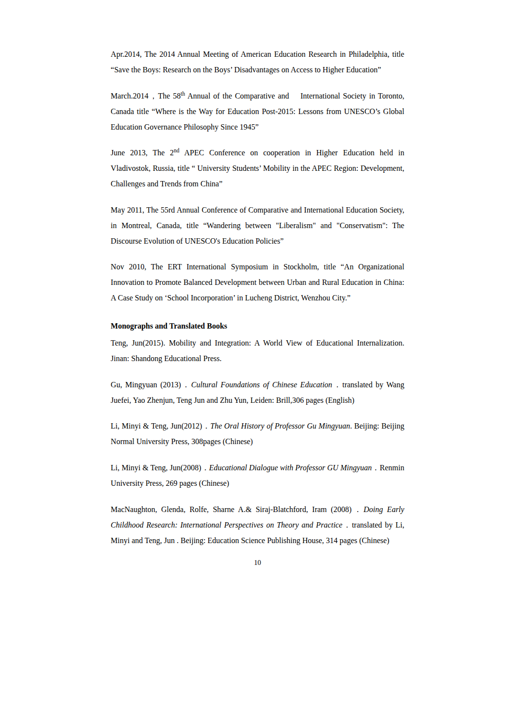Apr.2014, The 2014 Annual Meeting of American Education Research in Philadelphia, title “Save the Boys: Research on the Boys’ Disadvantages on Access to Higher Education”
March.2014，The 58th Annual of the Comparative and International Society in Toronto, Canada title “Where is the Way for Education Post-2015: Lessons from UNESCO’s Global Education Governance Philosophy Since 1945”
June 2013, The 2nd APEC Conference on cooperation in Higher Education held in Vladivostok, Russia, title “ University Students’ Mobility in the APEC Region: Development, Challenges and Trends from China”
May 2011, The 55rd Annual Conference of Comparative and International Education Society, in Montreal, Canada, title “Wandering between "Liberalism" and "Conservatism": The Discourse Evolution of UNESCO's Education Policies”
Nov 2010, The ERT International Symposium in Stockholm, title “An Organizational Innovation to Promote Balanced Development between Urban and Rural Education in China: A Case Study on ‘School Incorporation’ in Lucheng District, Wenzhou City.”
Monographs and Translated Books
Teng, Jun(2015). Mobility and Integration: A World View of Educational Internalization. Jinan: Shandong Educational Press.
Gu, Mingyuan (2013)．Cultural Foundations of Chinese Education．translated by Wang Juefei, Yao Zhenjun, Teng Jun and Zhu Yun, Leiden: Brill,306 pages (English)
Li, Minyi & Teng, Jun(2012)．The Oral History of Professor Gu Mingyuan. Beijing: Beijing Normal University Press, 308pages (Chinese)
Li, Minyi & Teng, Jun(2008)．Educational Dialogue with Professor GU Mingyuan．Renmin University Press, 269 pages (Chinese)
MacNaughton, Glenda, Rolfe, Sharne A.& Siraj-Blatchford, Iram (2008)．Doing Early Childhood Research: International Perspectives on Theory and Practice．translated by Li, Minyi and Teng, Jun . Beijing: Education Science Publishing House, 314 pages (Chinese)
10